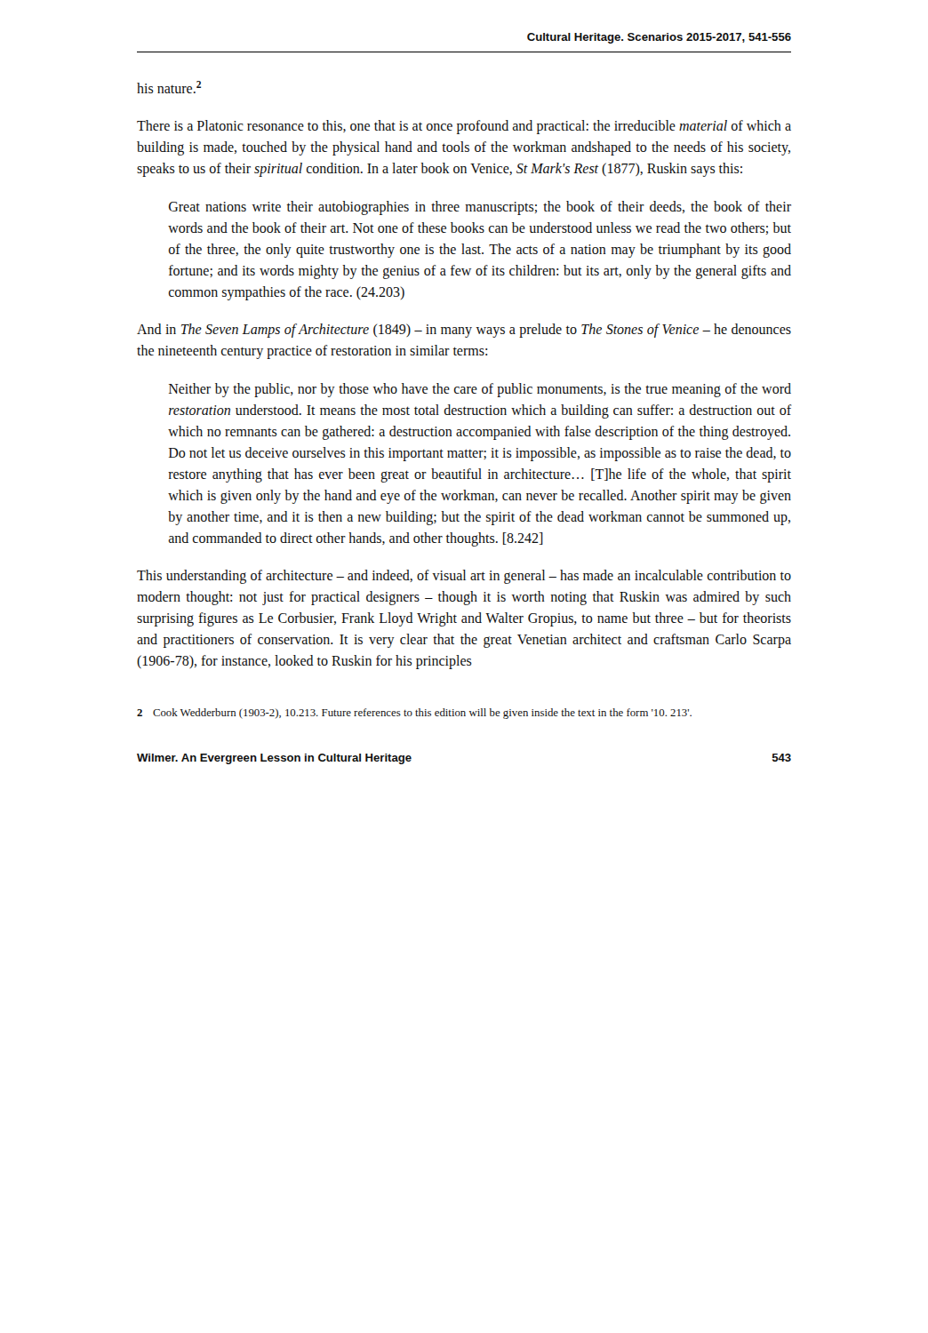Cultural Heritage. Scenarios 2015-2017, 541-556
his nature.2
There is a Platonic resonance to this, one that is at once profound and practical: the irreducible material of which a building is made, touched by the physical hand and tools of the workman andshaped to the needs of his society, speaks to us of their spiritual condition. In a later book on Venice, St Mark's Rest (1877), Ruskin says this:
Great nations write their autobiographies in three manuscripts; the book of their deeds, the book of their words and the book of their art. Not one of these books can be understood unless we read the two others; but of the three, the only quite trustworthy one is the last. The acts of a nation may be triumphant by its good fortune; and its words mighty by the genius of a few of its children: but its art, only by the general gifts and common sympathies of the race. (24.203)
And in The Seven Lamps of Architecture (1849) – in many ways a prelude to The Stones of Venice – he denounces the nineteenth century practice of restoration in similar terms:
Neither by the public, nor by those who have the care of public monuments, is the true meaning of the word restoration understood. It means the most total destruction which a building can suffer: a destruction out of which no remnants can be gathered: a destruction accompanied with false description of the thing destroyed. Do not let us deceive ourselves in this important matter; it is impossible, as impossible as to raise the dead, to restore anything that has ever been great or beautiful in architecture… [T]he life of the whole, that spirit which is given only by the hand and eye of the workman, can never be recalled. Another spirit may be given by another time, and it is then a new building; but the spirit of the dead workman cannot be summoned up, and commanded to direct other hands, and other thoughts. [8.242]
This understanding of architecture – and indeed, of visual art in general – has made an incalculable contribution to modern thought: not just for practical designers – though it is worth noting that Ruskin was admired by such surprising figures as Le Corbusier, Frank Lloyd Wright and Walter Gropius, to name but three – but for theorists and practitioners of conservation. It is very clear that the great Venetian architect and craftsman Carlo Scarpa (1906-78), for instance, looked to Ruskin for his principles
2 Cook Wedderburn (1903-2), 10.213. Future references to this edition will be given inside the text in the form '10. 213'.
Wilmer. An Evergreen Lesson in Cultural Heritage 543